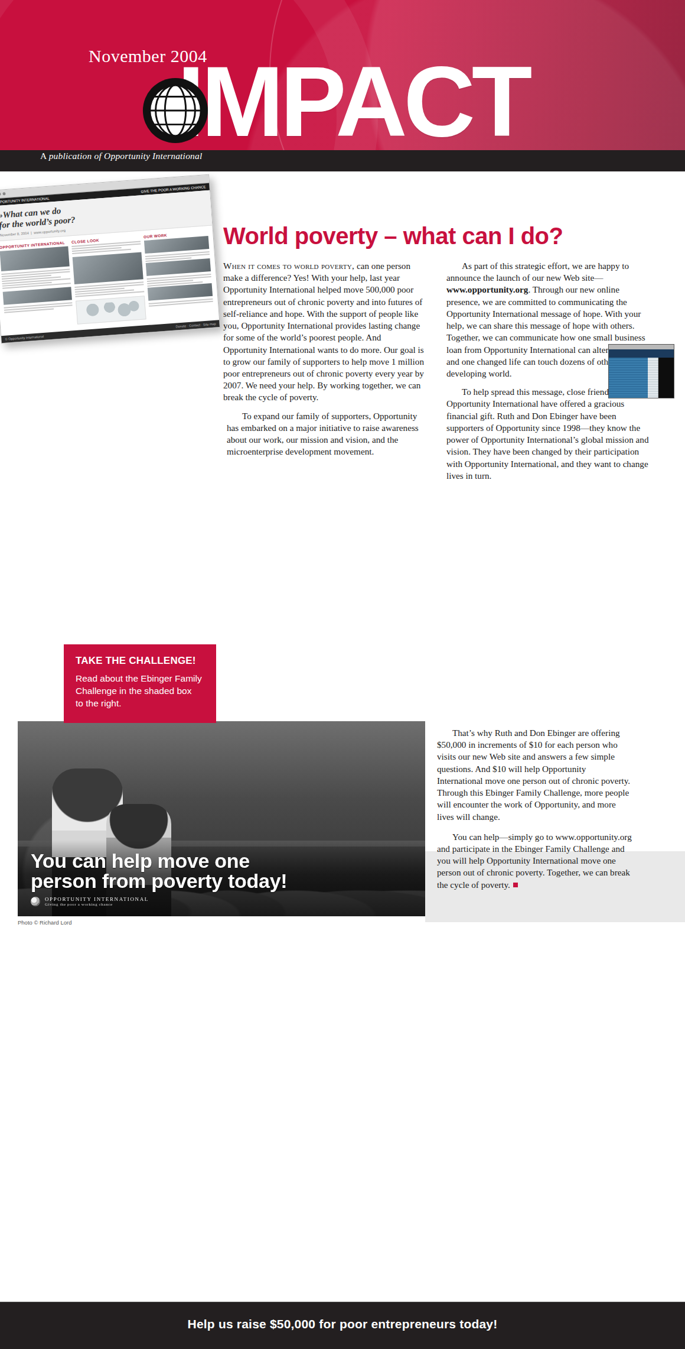November 2004
IMPACT
A publication of Opportunity International
OPPORTUNITY INTERNATIONAL GIVE THE POOR A WORKING CHANCE
»What can we do
for the world’s poor?
November 8, 2004 | www.opportunity.org
Opportunity International
Close Look
Our Work
© Opportunity International Donate · Contact · Site map
World poverty – what can I do?
When it comes to world poverty, can one person make a difference? Yes! With your help, last year Opportunity International helped move 500,000 poor entrepreneurs out of chronic poverty and into futures of self-reliance and hope. With the support of people like you, Opportunity International provides lasting change for some of the world’s poorest people. And Opportunity International wants to do more. Our goal is to grow our family of supporters to help move 1 million poor entrepreneurs out of chronic poverty every year by 2007. We need your help. By working together, we can break the cycle of poverty.
To expand our family of supporters, Opportunity has embarked on a major initiative to raise awareness about our work, our mission and vision, and the microenterprise development movement.
As part of this strategic effort, we are happy to announce the launch of our new Web site—www.opportunity.org. Through our new online presence, we are committed to communicating the Opportunity International message of hope. With your help, we can share this message of hope with others. Together, we can communicate how one small business loan from Opportunity International can alter a life—and one changed life can touch dozens of others in the developing world.
To help spread this message, close friends of Opportunity International have offered a gracious financial gift. Ruth and Don Ebinger have been supporters of Opportunity since 1998—they know the power of Opportunity International’s global mission and vision. They have been changed by their participation with Opportunity International, and they want to change lives in turn.
TAKE THE CHALLENGE!
Read about the Ebinger Family Challenge in the shaded box to the right.
You can help move one
person from poverty today!
OPPORTUNITY INTERNATIONAL Giving the poor a working chance
Photo © Richard Lord
That’s why Ruth and Don Ebinger are offering $50,000 in increments of $10 for each person who visits our new Web site and answers a few simple questions. And $10 will help Opportunity International move one person out of chronic poverty. Through this Ebinger Family Challenge, more people will encounter the work of Opportunity, and more lives will change.
You can help—simply go to www.opportunity.org and participate in the Ebinger Family Challenge and you will help Opportunity International move one person out of chronic poverty. Together, we can break the cycle of poverty.
Help us raise $50,000 for poor entrepreneurs today!